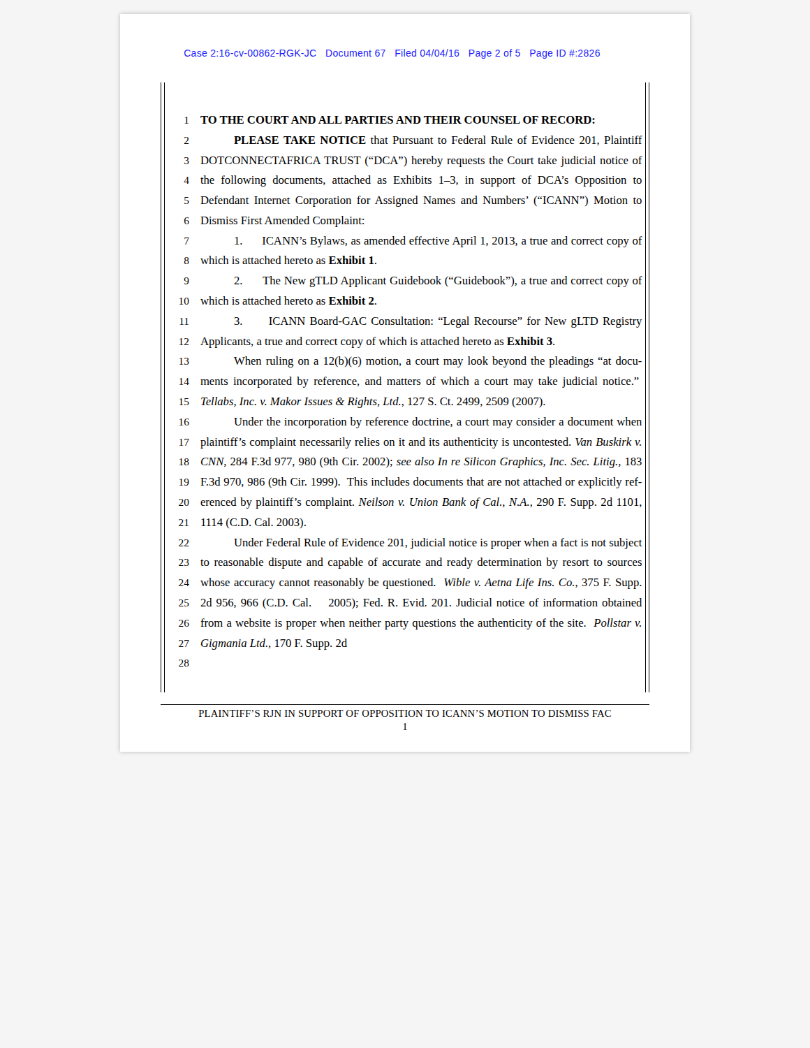Case 2:16-cv-00862-RGK-JC Document 67 Filed 04/04/16 Page 2 of 5 Page ID #:2826
1
2
3
4
5
6
7
8
9
10
11
12
13
14
15
16
17
18
19
20
21
22
23
24
25
26
27
28
TO THE COURT AND ALL PARTIES AND THEIR COUNSEL OF RECORD:
PLEASE TAKE NOTICE that Pursuant to Federal Rule of Evidence 201, Plaintiff DOTCONNECTAFRICA TRUST (“DCA”) hereby requests the Court take judicial notice of the following documents, attached as Exhibits 1–3, in support of DCA’s Opposition to Defendant Internet Corporation for Assigned Names and Numbers’ (“ICANN”) Motion to Dismiss First Amended Complaint:
1. ICANN’s Bylaws, as amended effective April 1, 2013, a true and correct copy of which is attached hereto as Exhibit 1.
2. The New gTLD Applicant Guidebook (“Guidebook”), a true and correct copy of which is attached hereto as Exhibit 2.
3. ICANN Board-GAC Consultation: “Legal Recourse” for New gLTD Registry Applicants, a true and correct copy of which is attached hereto as Exhibit 3.
When ruling on a 12(b)(6) motion, a court may look beyond the pleadings “at documents incorporated by reference, and matters of which a court may take judicial notice.” Tellabs, Inc. v. Makor Issues & Rights, Ltd., 127 S. Ct. 2499, 2509 (2007).
Under the incorporation by reference doctrine, a court may consider a document when plaintiff’s complaint necessarily relies on it and its authenticity is uncontested. Van Buskirk v. CNN, 284 F.3d 977, 980 (9th Cir. 2002); see also In re Silicon Graphics, Inc. Sec. Litig., 183 F.3d 970, 986 (9th Cir. 1999). This includes documents that are not attached or explicitly referenced by plaintiff’s complaint. Neilson v. Union Bank of Cal., N.A., 290 F. Supp. 2d 1101, 1114 (C.D. Cal. 2003).
Under Federal Rule of Evidence 201, judicial notice is proper when a fact is not subject to reasonable dispute and capable of accurate and ready determination by resort to sources whose accuracy cannot reasonably be questioned. Wible v. Aetna Life Ins. Co., 375 F. Supp. 2d 956, 966 (C.D. Cal. 2005); Fed. R. Evid. 201. Judicial notice of information obtained from a website is proper when neither party questions the authenticity of the site. Pollstar v. Gigmania Ltd., 170 F. Supp. 2d
PLAINTIFF’S RJN IN SUPPORT OF OPPOSITION TO ICANN’S MOTION TO DISMISS FAC
1